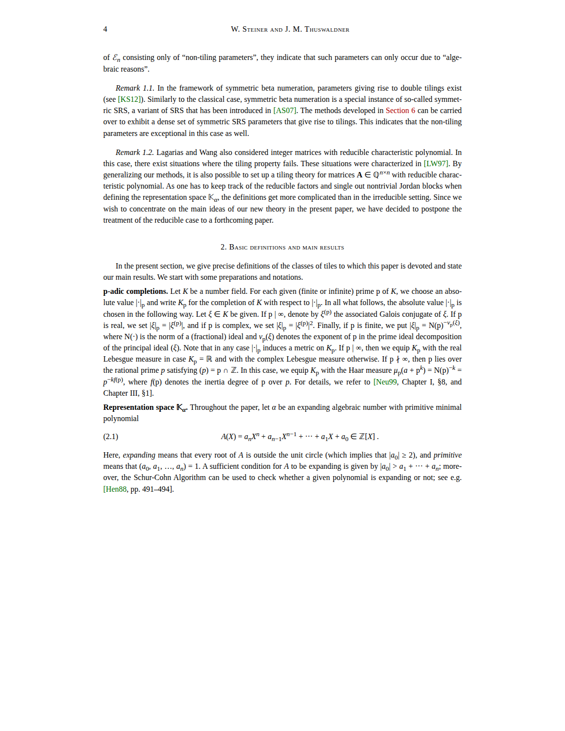4 W. Steiner and J. M. Thuswaldner
of ℰn consisting only of “non-tiling parameters”, they indicate that such parameters can only occur due to “algebraic reasons”.
Remark 1.1. In the framework of symmetric beta numeration, parameters giving rise to double tilings exist (see [KS12]). Similarly to the classical case, symmetric beta numeration is a special instance of so-called symmetric SRS, a variant of SRS that has been introduced in [AS07]. The methods developed in Section 6 can be carried over to exhibit a dense set of symmetric SRS parameters that give rise to tilings. This indicates that the non-tiling parameters are exceptional in this case as well.
Remark 1.2. Lagarias and Wang also considered integer matrices with reducible characteristic polynomial. In this case, there exist situations where the tiling property fails. These situations were characterized in [LW97]. By generalizing our methods, it is also possible to set up a tiling theory for matrices A ∈ ℚn×n with reducible characteristic polynomial. As one has to keep track of the reducible factors and single out nontrivial Jordan blocks when defining the representation space 𝕂α, the definitions get more complicated than in the irreducible setting. Since we wish to concentrate on the main ideas of our new theory in the present paper, we have decided to postpone the treatment of the reducible case to a forthcoming paper.
2. Basic definitions and main results
In the present section, we give precise definitions of the classes of tiles to which this paper is devoted and state our main results. We start with some preparations and notations.
p-adic completions. Let K be a number field. For each given (finite or infinite) prime p of K, we choose an absolute value |·|p and write Kp for the completion of K with respect to |·|p. In all what follows, the absolute value |·|p is chosen in the following way. Let ξ ∈ K be given. If p | ∞, denote by ξ(p) the associated Galois conjugate of ξ. If p is real, we set |ξ|p = |ξ(p)|, and if p is complex, we set |ξ|p = |ξ(p)|2. Finally, if p is finite, we put |ξ|p = N(p)−vp(ξ), where N(·) is the norm of a (fractional) ideal and vp(ξ) denotes the exponent of p in the prime ideal decomposition of the principal ideal (ξ). Note that in any case |·|p induces a metric on Kp. If p | ∞, then we equip Kp with the real Lebesgue measure in case Kp = ℝ and with the complex Lebesgue measure otherwise. If p ∤ ∞, then p lies over the rational prime p satisfying (p) = p ∩ ℤ. In this case, we equip Kp with the Haar measure μp(a + pk) = N(p)−k = p−kf(p), where f(p) denotes the inertia degree of p over p. For details, we refer to [Neu99, Chapter I, §8, and Chapter III, §1].
Representation space 𝕂α. Throughout the paper, let α be an expanding algebraic number with primitive minimal polynomial
(2.1) A(X) = anXn + an−1Xn−1 + ··· + a1X + a0 ∈ ℤ[X] .
Here, expanding means that every root of A is outside the unit circle (which implies that |a0| ≥ 2), and primitive means that (a0, a1, …, an) = 1. A sufficient condition for A to be expanding is given by |a0| > a1 + ··· + an; moreover, the Schur-Cohn Algorithm can be used to check whether a given polynomial is expanding or not; see e.g. [Hen88, pp. 491–494].